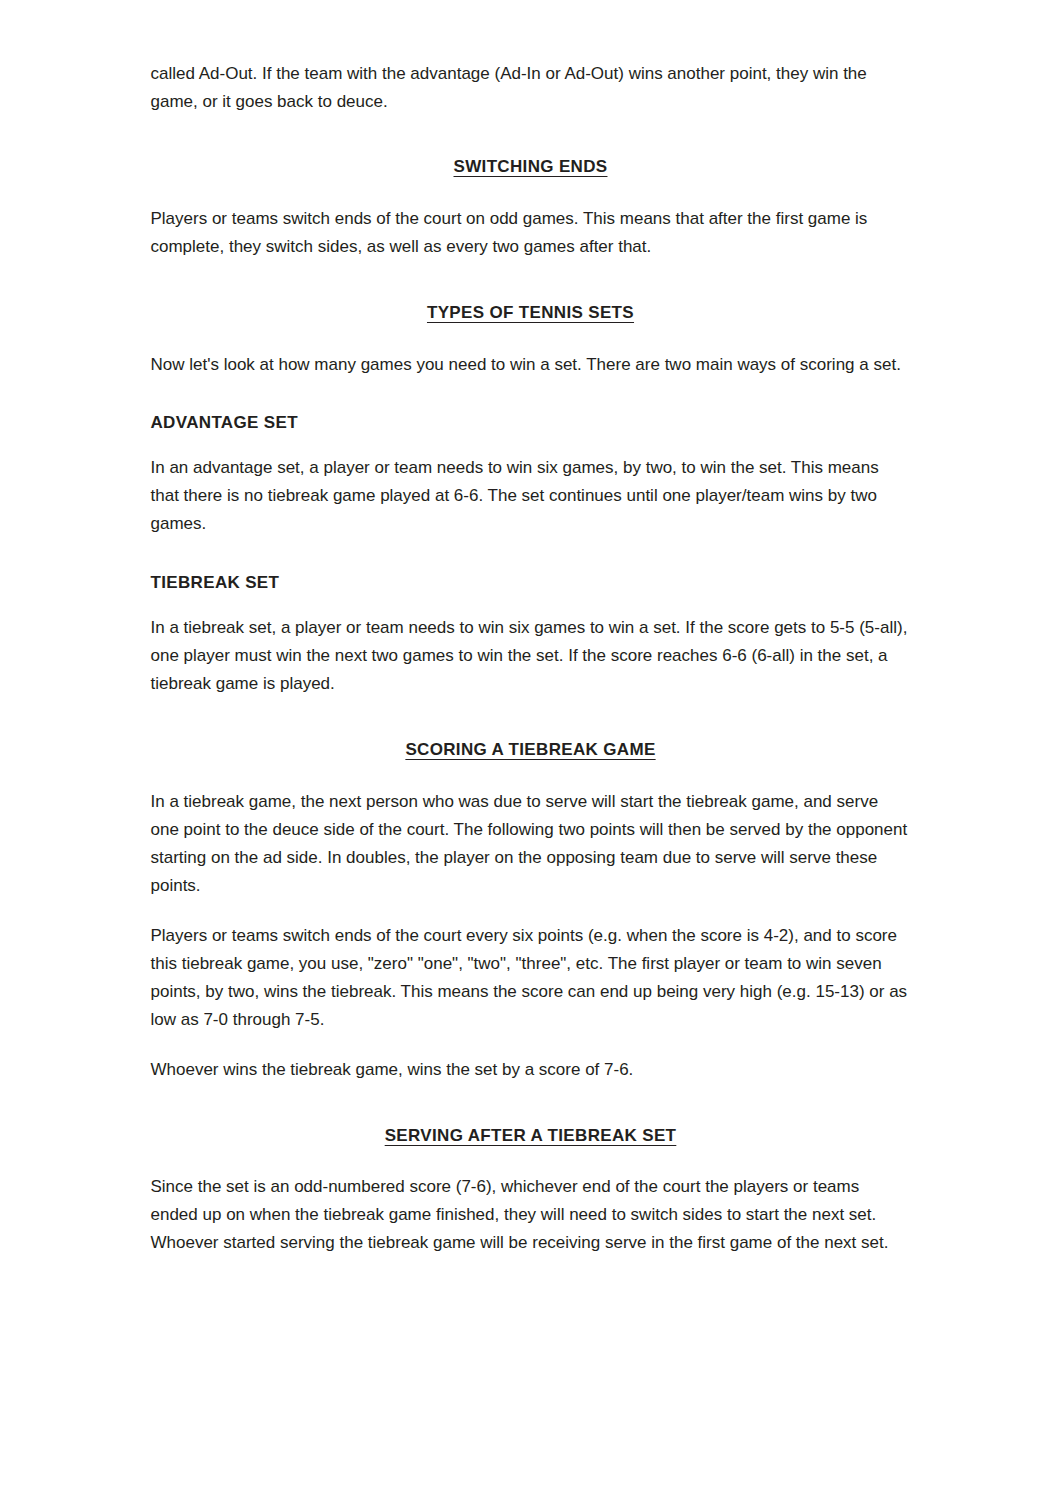called Ad-Out. If the team with the advantage (Ad-In or Ad-Out) wins another point, they win the game, or it goes back to deuce.
SWITCHING ENDS
Players or teams switch ends of the court on odd games. This means that after the first game is complete, they switch sides, as well as every two games after that.
TYPES OF TENNIS SETS
Now let's look at how many games you need to win a set. There are two main ways of scoring a set.
ADVANTAGE SET
In an advantage set, a player or team needs to win six games, by two, to win the set. This means that there is no tiebreak game played at 6-6. The set continues until one player/team wins by two games.
TIEBREAK SET
In a tiebreak set, a player or team needs to win six games to win a set. If the score gets to 5-5 (5-all), one player must win the next two games to win the set. If the score reaches 6-6 (6-all) in the set, a tiebreak game is played.
SCORING A TIEBREAK GAME
In a tiebreak game, the next person who was due to serve will start the tiebreak game, and serve one point to the deuce side of the court. The following two points will then be served by the opponent starting on the ad side. In doubles, the player on the opposing team due to serve will serve these points.
Players or teams switch ends of the court every six points (e.g. when the score is 4-2), and to score this tiebreak game, you use, "zero" "one", "two", "three", etc. The first player or team to win seven points, by two, wins the tiebreak. This means the score can end up being very high (e.g. 15-13) or as low as 7-0 through 7-5.
Whoever wins the tiebreak game, wins the set by a score of 7-6.
SERVING AFTER A TIEBREAK SET
Since the set is an odd-numbered score (7-6), whichever end of the court the players or teams ended up on when the tiebreak game finished, they will need to switch sides to start the next set. Whoever started serving the tiebreak game will be receiving serve in the first game of the next set.